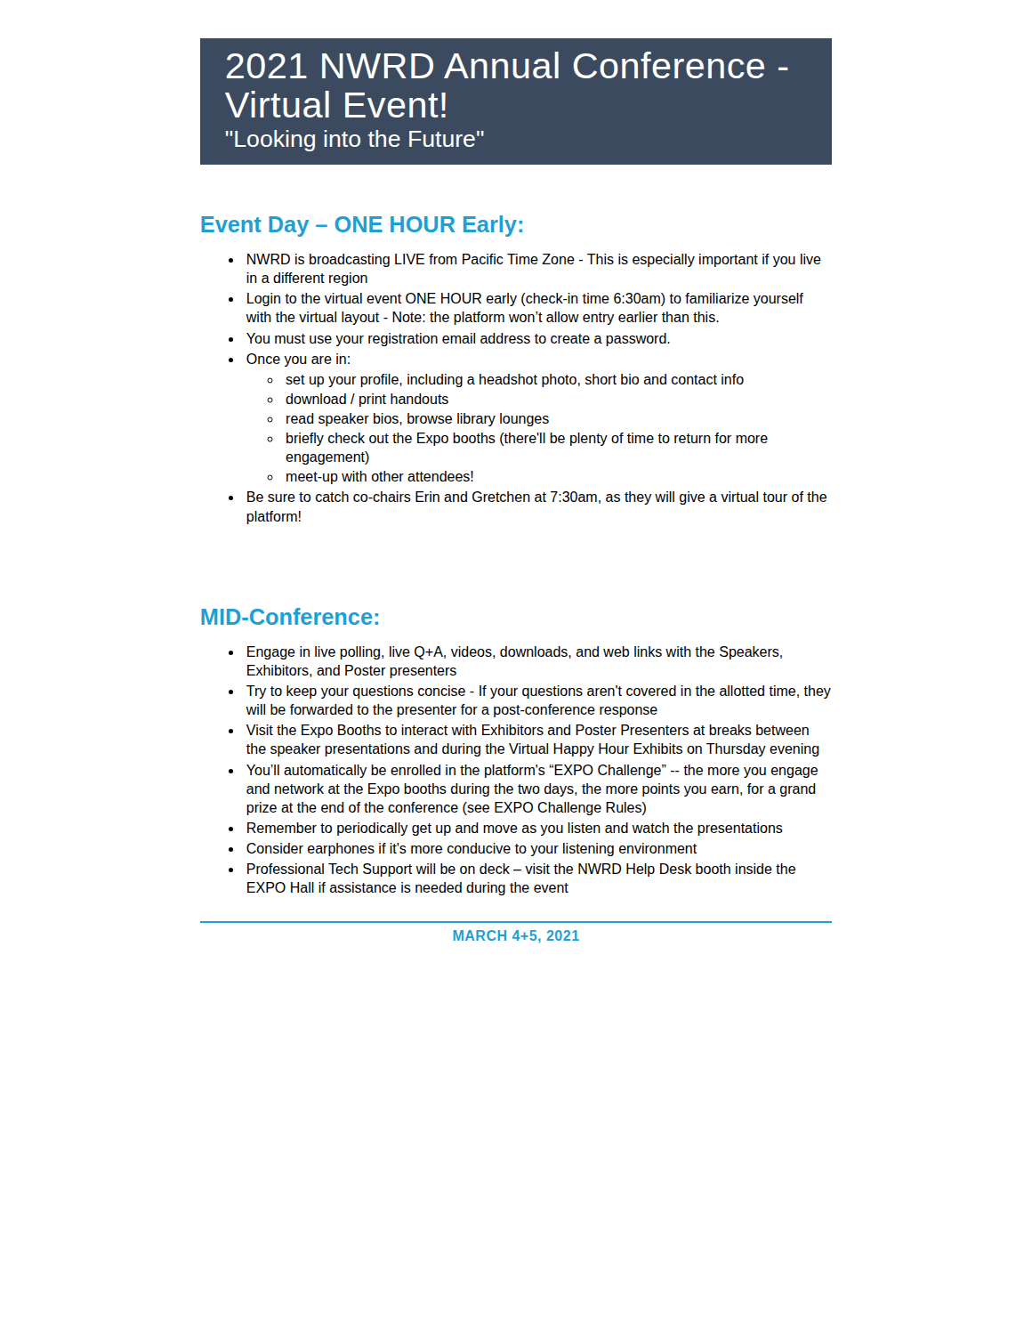2021 NWRD Annual Conference - Virtual Event!
"Looking into the Future"
Event Day – ONE HOUR Early:
NWRD is broadcasting LIVE from Pacific Time Zone - This is especially important if you live in a different region
Login to the virtual event ONE HOUR early (check-in time 6:30am) to familiarize yourself with the virtual layout - Note: the platform won’t allow entry earlier than this.
You must use your registration email address to create a password.
Once you are in:
set up your profile, including a headshot photo, short bio and contact info
download / print handouts
read speaker bios, browse library lounges
briefly check out the Expo booths (there'll be plenty of time to return for more engagement)
meet-up with other attendees!
Be sure to catch co-chairs Erin and Gretchen at 7:30am, as they will give a virtual tour of the platform!
MID-Conference:
Engage in live polling, live Q+A, videos, downloads, and web links with the Speakers, Exhibitors, and Poster presenters
Try to keep your questions concise - If your questions aren't covered in the allotted time, they will be forwarded to the presenter for a post-conference response
Visit the Expo Booths to interact with Exhibitors and Poster Presenters at breaks between the speaker presentations and during the Virtual Happy Hour Exhibits on Thursday evening
You’ll automatically be enrolled in the platform's “EXPO Challenge” -- the more you engage and network at the Expo booths during the two days, the more points you earn, for a grand prize at the end of the conference (see EXPO Challenge Rules)
Remember to periodically get up and move as you listen and watch the presentations
Consider earphones if it's more conducive to your listening environment
Professional Tech Support will be on deck – visit the NWRD Help Desk booth inside the EXPO Hall if assistance is needed during the event
MARCH 4+5, 2021